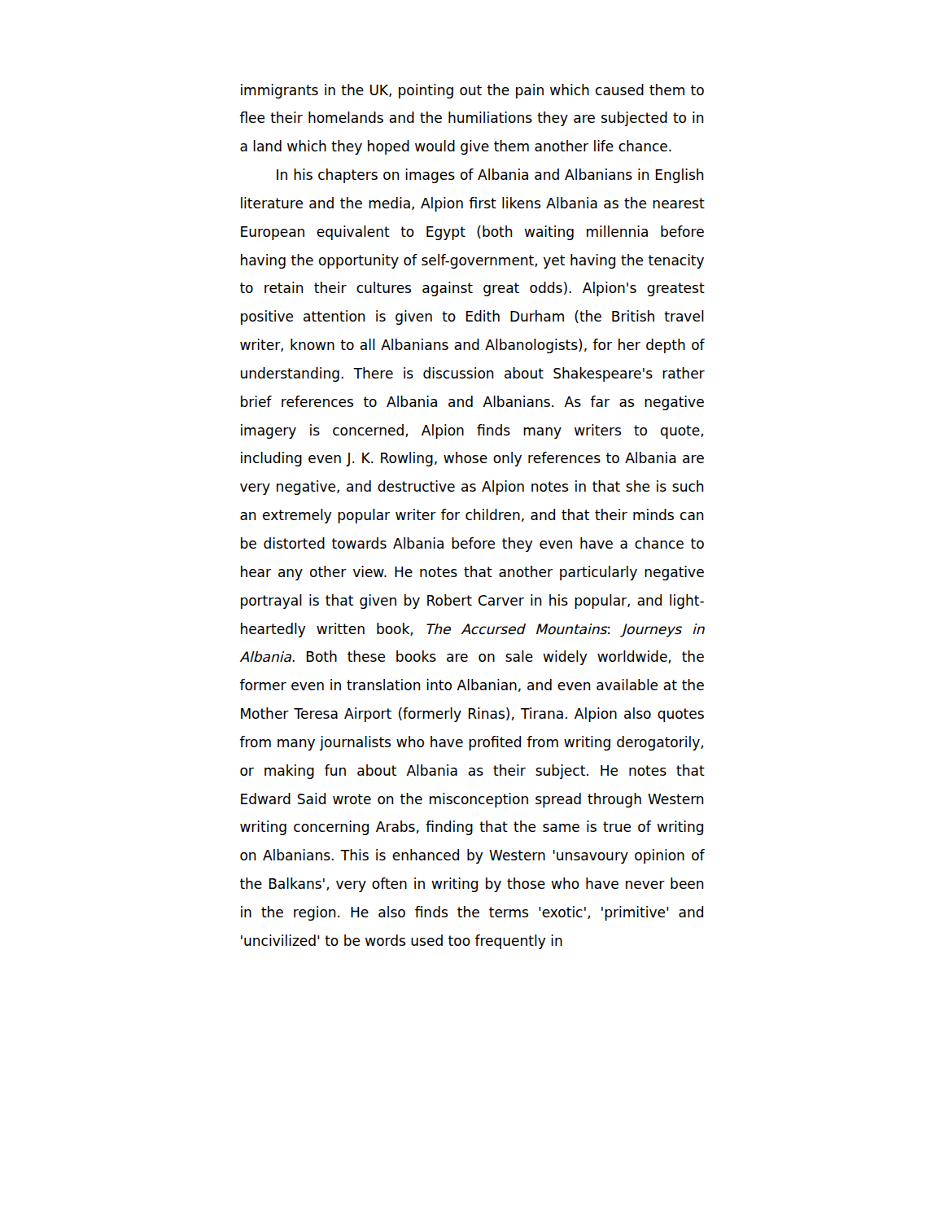immigrants in the UK, pointing out the pain which caused them to flee their homelands and the humiliations they are subjected to in a land which they hoped would give them another life chance.
In his chapters on images of Albania and Albanians in English literature and the media, Alpion first likens Albania as the nearest European equivalent to Egypt (both waiting millennia before having the opportunity of self-government, yet having the tenacity to retain their cultures against great odds). Alpion's greatest positive attention is given to Edith Durham (the British travel writer, known to all Albanians and Albanologists), for her depth of understanding. There is discussion about Shakespeare's rather brief references to Albania and Albanians. As far as negative imagery is concerned, Alpion finds many writers to quote, including even J. K. Rowling, whose only references to Albania are very negative, and destructive as Alpion notes in that she is such an extremely popular writer for children, and that their minds can be distorted towards Albania before they even have a chance to hear any other view. He notes that another particularly negative portrayal is that given by Robert Carver in his popular, and light-heartedly written book, The Accursed Mountains: Journeys in Albania. Both these books are on sale widely worldwide, the former even in translation into Albanian, and even available at the Mother Teresa Airport (formerly Rinas), Tirana. Alpion also quotes from many journalists who have profited from writing derogatorily, or making fun about Albania as their subject. He notes that Edward Said wrote on the misconception spread through Western writing concerning Arabs, finding that the same is true of writing on Albanians. This is enhanced by Western 'unsavoury opinion of the Balkans', very often in writing by those who have never been in the region. He also finds the terms 'exotic', 'primitive' and 'uncivilized' to be words used too frequently in